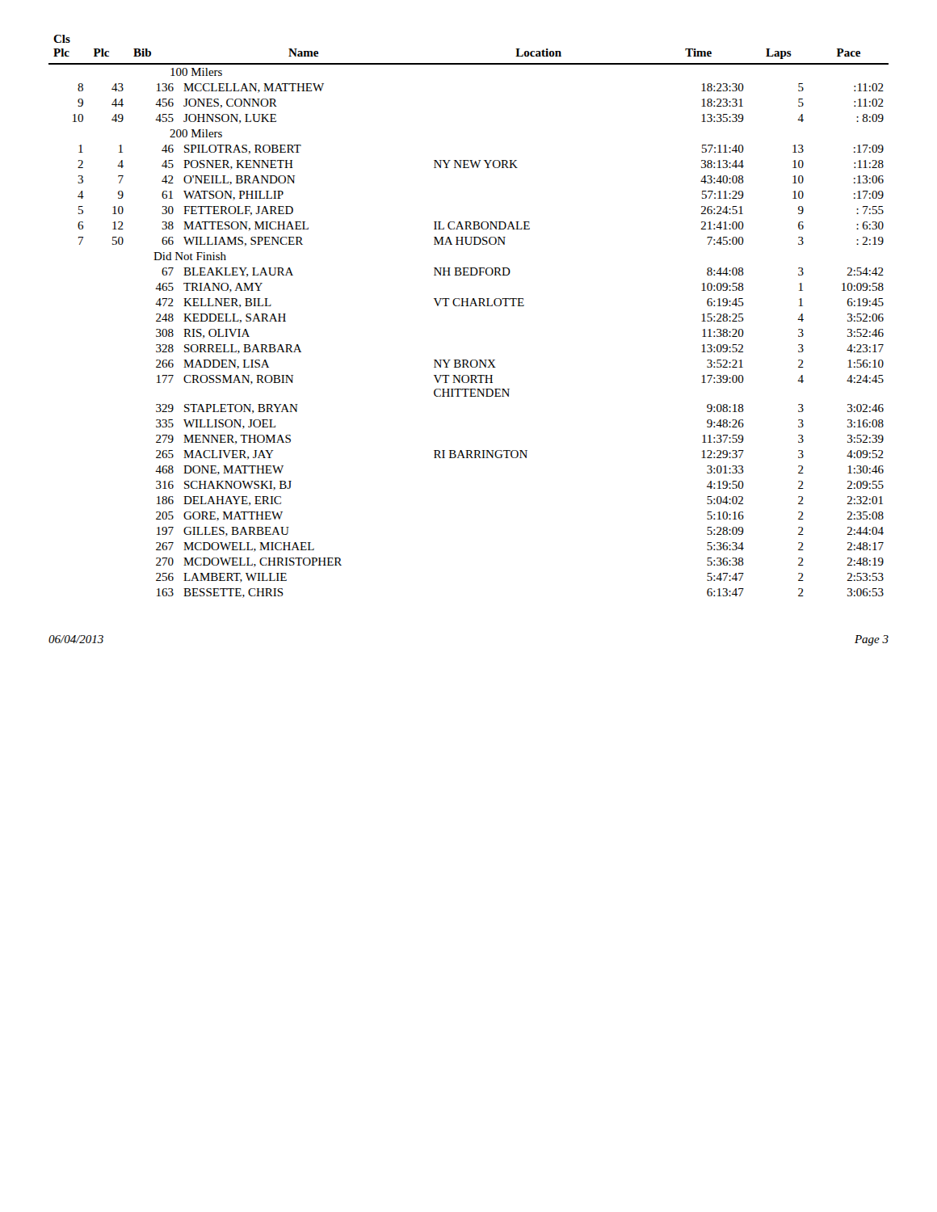| Cls Plc | Plc | Bib | Name | Location | Time | Laps | Pace |
| --- | --- | --- | --- | --- | --- | --- | --- |
| 100 Milers |
| 8 | 43 | 136 | MCCLELLAN, MATTHEW | | 18:23:30 | 5 | :11:02 |
| 9 | 44 | 456 | JONES, CONNOR | | 18:23:31 | 5 | :11:02 |
| 10 | 49 | 455 | JOHNSON, LUKE | | 13:35:39 | 4 | : 8:09 |
| 200 Milers |
| 1 | 1 | 46 | SPILOTRAS, ROBERT | | 57:11:40 | 13 | :17:09 |
| 2 | 4 | 45 | POSNER, KENNETH | NY NEW YORK | 38:13:44 | 10 | :11:28 |
| 3 | 7 | 42 | O'NEILL, BRANDON | | 43:40:08 | 10 | :13:06 |
| 4 | 9 | 61 | WATSON, PHILLIP | | 57:11:29 | 10 | :17:09 |
| 5 | 10 | 30 | FETTEROLF, JARED | | 26:24:51 | 9 | : 7:55 |
| 6 | 12 | 38 | MATTESON, MICHAEL | IL CARBONDALE | 21:41:00 | 6 | : 6:30 |
| 7 | 50 | 66 | WILLIAMS, SPENCER | MA HUDSON | 7:45:00 | 3 | : 2:19 |
| Did Not Finish |
| | | 67 | BLEAKLEY, LAURA | NH BEDFORD | 8:44:08 | 3 | 2:54:42 |
| | | 465 | TRIANO, AMY | | 10:09:58 | 1 | 10:09:58 |
| | | 472 | KELLNER, BILL | VT CHARLOTTE | 6:19:45 | 1 | 6:19:45 |
| | | 248 | KEDDELL, SARAH | | 15:28:25 | 4 | 3:52:06 |
| | | 308 | RIS, OLIVIA | | 11:38:20 | 3 | 3:52:46 |
| | | 328 | SORRELL, BARBARA | | 13:09:52 | 3 | 4:23:17 |
| | | 266 | MADDEN, LISA | NY BRONX | 3:52:21 | 2 | 1:56:10 |
| | | 177 | CROSSMAN, ROBIN | VT NORTH CHITTENDEN | 17:39:00 | 4 | 4:24:45 |
| | | 329 | STAPLETON, BRYAN | | 9:08:18 | 3 | 3:02:46 |
| | | 335 | WILLISON, JOEL | | 9:48:26 | 3 | 3:16:08 |
| | | 279 | MENNER, THOMAS | | 11:37:59 | 3 | 3:52:39 |
| | | 265 | MACLIVER, JAY | RI BARRINGTON | 12:29:37 | 3 | 4:09:52 |
| | | 468 | DONE, MATTHEW | | 3:01:33 | 2 | 1:30:46 |
| | | 316 | SCHAKNOWSKI, BJ | | 4:19:50 | 2 | 2:09:55 |
| | | 186 | DELAHAYE, ERIC | | 5:04:02 | 2 | 2:32:01 |
| | | 205 | GORE, MATTHEW | | 5:10:16 | 2 | 2:35:08 |
| | | 197 | GILLES, BARBEAU | | 5:28:09 | 2 | 2:44:04 |
| | | 267 | MCDOWELL, MICHAEL | | 5:36:34 | 2 | 2:48:17 |
| | | 270 | MCDOWELL, CHRISTOPHER | | 5:36:38 | 2 | 2:48:19 |
| | | 256 | LAMBERT, WILLIE | | 5:47:47 | 2 | 2:53:53 |
| | | 163 | BESSETTE, CHRIS | | 6:13:47 | 2 | 3:06:53 |
06/04/2013 Page 3